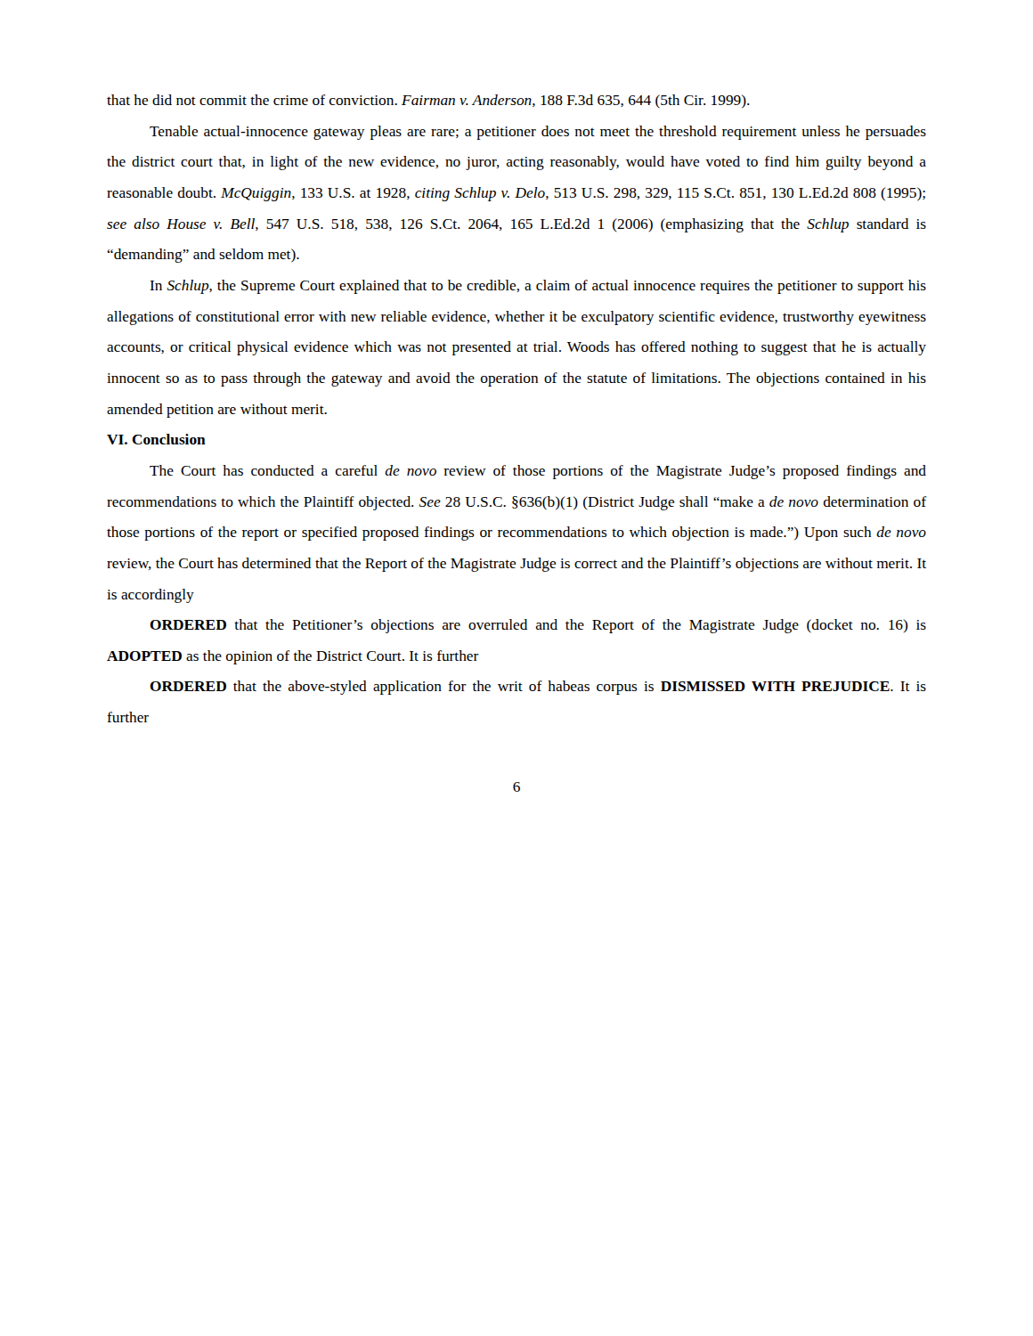that he did not commit the crime of conviction. Fairman v. Anderson, 188 F.3d 635, 644 (5th Cir. 1999).
Tenable actual-innocence gateway pleas are rare; a petitioner does not meet the threshold requirement unless he persuades the district court that, in light of the new evidence, no juror, acting reasonably, would have voted to find him guilty beyond a reasonable doubt. McQuiggin, 133 U.S. at 1928, citing Schlup v. Delo, 513 U.S. 298, 329, 115 S.Ct. 851, 130 L.Ed.2d 808 (1995); see also House v. Bell, 547 U.S. 518, 538, 126 S.Ct. 2064, 165 L.Ed.2d 1 (2006) (emphasizing that the Schlup standard is “demanding” and seldom met).
In Schlup, the Supreme Court explained that to be credible, a claim of actual innocence requires the petitioner to support his allegations of constitutional error with new reliable evidence, whether it be exculpatory scientific evidence, trustworthy eyewitness accounts, or critical physical evidence which was not presented at trial. Woods has offered nothing to suggest that he is actually innocent so as to pass through the gateway and avoid the operation of the statute of limitations. The objections contained in his amended petition are without merit.
VI. Conclusion
The Court has conducted a careful de novo review of those portions of the Magistrate Judge’s proposed findings and recommendations to which the Plaintiff objected. See 28 U.S.C. §636(b)(1) (District Judge shall “make a de novo determination of those portions of the report or specified proposed findings or recommendations to which objection is made.”) Upon such de novo review, the Court has determined that the Report of the Magistrate Judge is correct and the Plaintiff’s objections are without merit. It is accordingly
ORDERED that the Petitioner’s objections are overruled and the Report of the Magistrate Judge (docket no. 16) is ADOPTED as the opinion of the District Court. It is further
ORDERED that the above-styled application for the writ of habeas corpus is DISMISSED WITH PREJUDICE. It is further
6